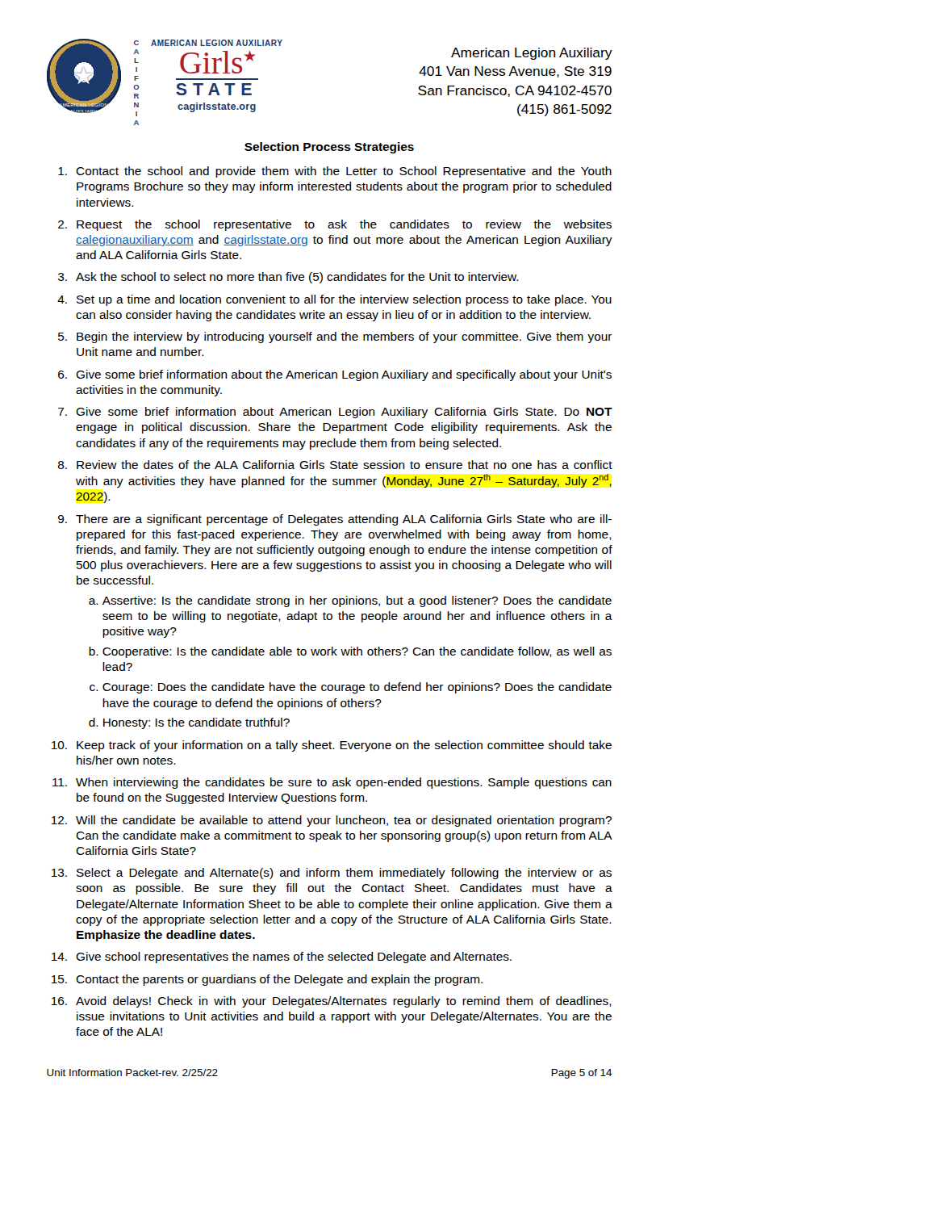AMERICAN LEGION AUXILIARY
CALIFORNIA
AMERICAN LEGION AUXILIARY
Girls★
STATE
cagirlsstate.org
American Legion Auxiliary
401 Van Ness Avenue, Ste 319
San Francisco, CA 94102-4570
(415) 861-5092
Selection Process Strategies
Contact the school and provide them with the Letter to School Representative and the Youth Programs Brochure so they may inform interested students about the program prior to scheduled interviews.
Request the school representative to ask the candidates to review the websites calegionauxiliary.com and cagirlsstate.org to find out more about the American Legion Auxiliary and ALA California Girls State.
Ask the school to select no more than five (5) candidates for the Unit to interview.
Set up a time and location convenient to all for the interview selection process to take place. You can also consider having the candidates write an essay in lieu of or in addition to the interview.
Begin the interview by introducing yourself and the members of your committee. Give them your Unit name and number.
Give some brief information about the American Legion Auxiliary and specifically about your Unit's activities in the community.
Give some brief information about American Legion Auxiliary California Girls State. Do NOT engage in political discussion. Share the Department Code eligibility requirements. Ask the candidates if any of the requirements may preclude them from being selected.
Review the dates of the ALA California Girls State session to ensure that no one has a conflict with any activities they have planned for the summer (Monday, June 27th – Saturday, July 2nd, 2022).
There are a significant percentage of Delegates attending ALA California Girls State who are ill-prepared for this fast-paced experience. They are overwhelmed with being away from home, friends, and family. They are not sufficiently outgoing enough to endure the intense competition of 500 plus overachievers. Here are a few suggestions to assist you in choosing a Delegate who will be successful.
Assertive: Is the candidate strong in her opinions, but a good listener? Does the candidate seem to be willing to negotiate, adapt to the people around her and influence others in a positive way?
Cooperative: Is the candidate able to work with others? Can the candidate follow, as well as lead?
Courage: Does the candidate have the courage to defend her opinions? Does the candidate have the courage to defend the opinions of others?
Honesty: Is the candidate truthful?
Keep track of your information on a tally sheet. Everyone on the selection committee should take his/her own notes.
When interviewing the candidates be sure to ask open-ended questions. Sample questions can be found on the Suggested Interview Questions form.
Will the candidate be available to attend your luncheon, tea or designated orientation program? Can the candidate make a commitment to speak to her sponsoring group(s) upon return from ALA California Girls State?
Select a Delegate and Alternate(s) and inform them immediately following the interview or as soon as possible. Be sure they fill out the Contact Sheet. Candidates must have a Delegate/Alternate Information Sheet to be able to complete their online application. Give them a copy of the appropriate selection letter and a copy of the Structure of ALA California Girls State. Emphasize the deadline dates.
Give school representatives the names of the selected Delegate and Alternates.
Contact the parents or guardians of the Delegate and explain the program.
Avoid delays! Check in with your Delegates/Alternates regularly to remind them of deadlines, issue invitations to Unit activities and build a rapport with your Delegate/Alternates. You are the face of the ALA!
Unit Information Packet-rev. 2/25/22 Page 5 of 14